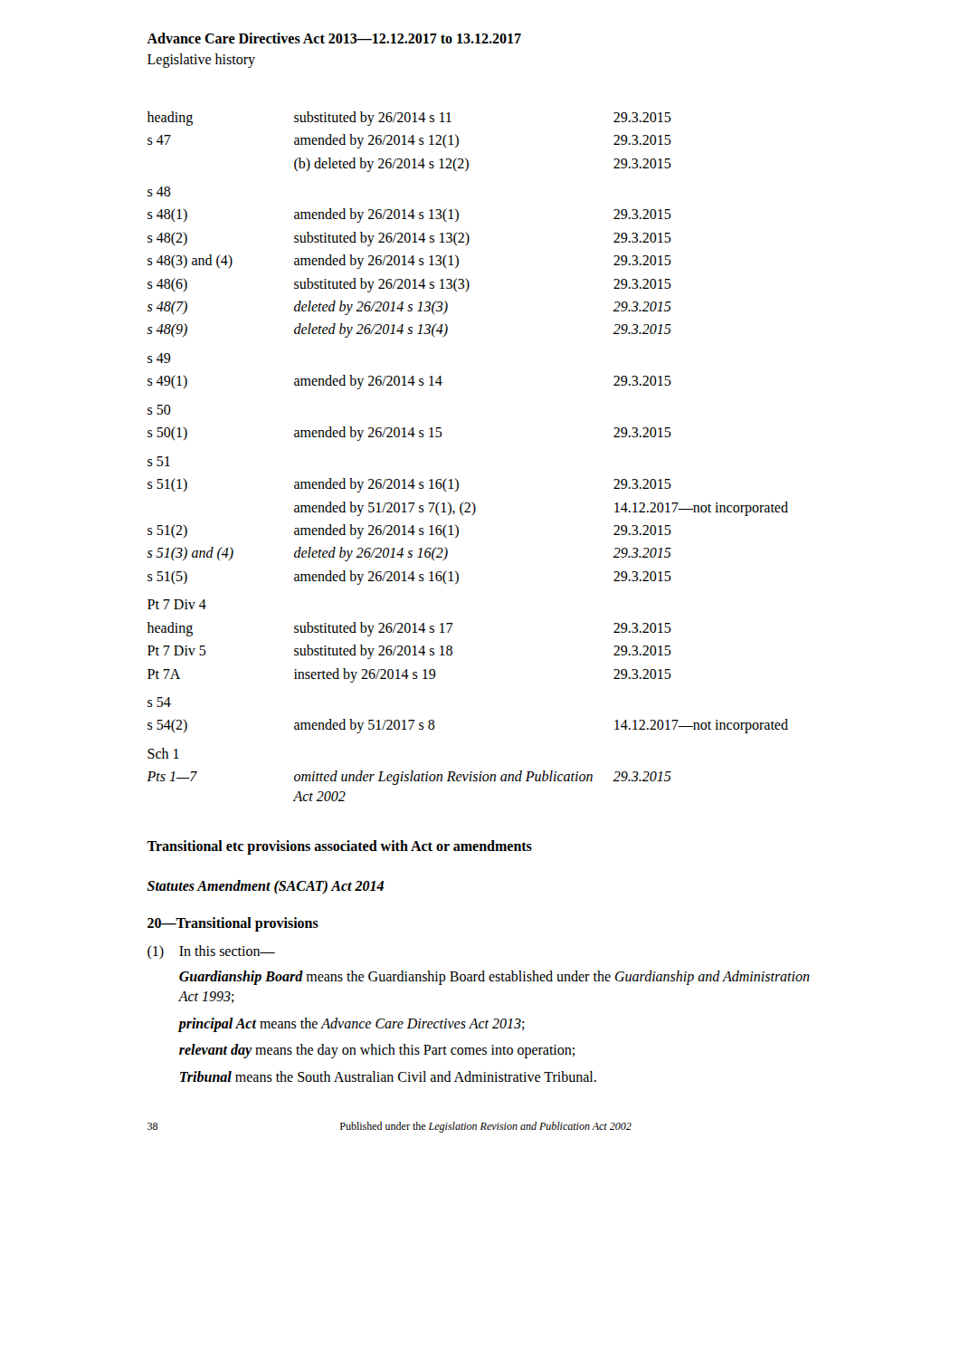Advance Care Directives Act 2013—12.12.2017 to 13.12.2017
Legislative history
| heading | substituted by 26/2014 s 11 | 29.3.2015 |
| s 47 | amended by 26/2014 s 12(1) | 29.3.2015 |
| | (b) deleted by 26/2014 s 12(2) | 29.3.2015 |
| s 48 | | |
| s 48(1) | amended by 26/2014 s 13(1) | 29.3.2015 |
| s 48(2) | substituted by 26/2014 s 13(2) | 29.3.2015 |
| s 48(3) and (4) | amended by 26/2014 s 13(1) | 29.3.2015 |
| s 48(6) | substituted by 26/2014 s 13(3) | 29.3.2015 |
| s 48(7) | deleted by 26/2014 s 13(3) | 29.3.2015 |
| s 48(9) | deleted by 26/2014 s 13(4) | 29.3.2015 |
| s 49 | | |
| s 49(1) | amended by 26/2014 s 14 | 29.3.2015 |
| s 50 | | |
| s 50(1) | amended by 26/2014 s 15 | 29.3.2015 |
| s 51 | | |
| s 51(1) | amended by 26/2014 s 16(1) | 29.3.2015 |
| | amended by 51/2017 s 7(1), (2) | 14.12.2017—not incorporated |
| s 51(2) | amended by 26/2014 s 16(1) | 29.3.2015 |
| s 51(3) and (4) | deleted by 26/2014 s 16(2) | 29.3.2015 |
| s 51(5) | amended by 26/2014 s 16(1) | 29.3.2015 |
| Pt 7 Div 4 | | |
| heading | substituted by 26/2014 s 17 | 29.3.2015 |
| Pt 7 Div 5 | substituted by 26/2014 s 18 | 29.3.2015 |
| Pt 7A | inserted by 26/2014 s 19 | 29.3.2015 |
| s 54 | | |
| s 54(2) | amended by 51/2017 s 8 | 14.12.2017—not incorporated |
| Sch 1 | | |
| Pts 1—7 | omitted under Legislation Revision and Publication Act 2002 | 29.3.2015 |
Transitional etc provisions associated with Act or amendments
Statutes Amendment (SACAT) Act 2014
20—Transitional provisions
(1) In this section—
Guardianship Board means the Guardianship Board established under the Guardianship and Administration Act 1993;
principal Act means the Advance Care Directives Act 2013;
relevant day means the day on which this Part comes into operation;
Tribunal means the South Australian Civil and Administrative Tribunal.
38 Published under the Legislation Revision and Publication Act 2002